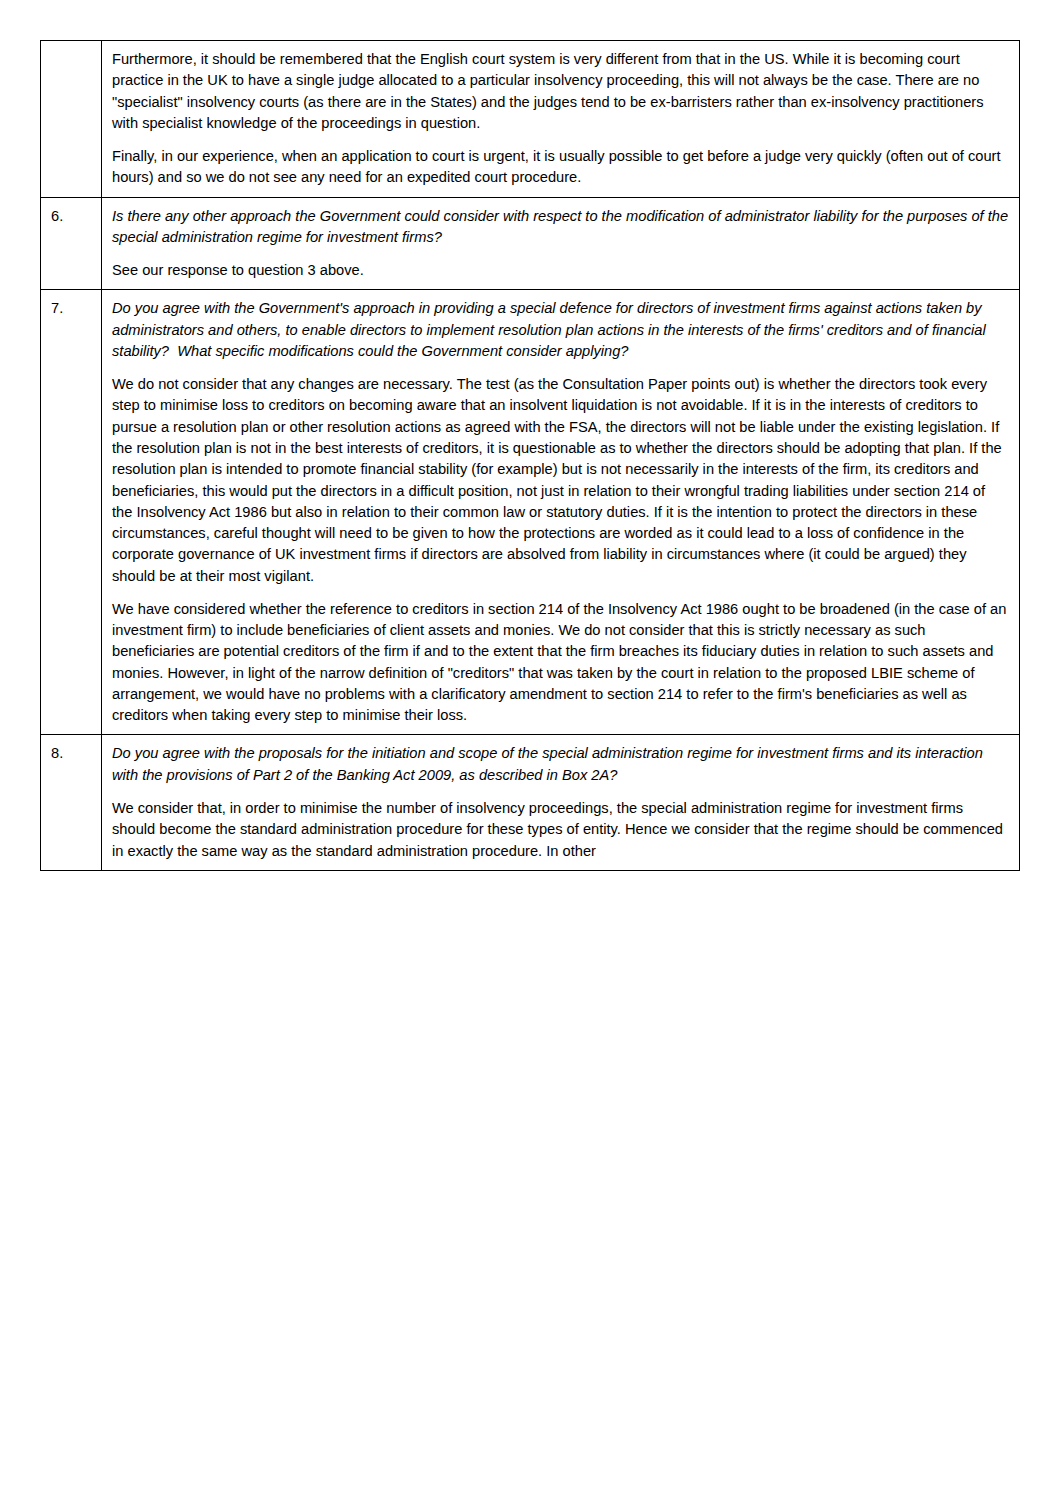| | Furthermore, it should be remembered that the English court system is very different from that in the US. While it is becoming court practice in the UK to have a single judge allocated to a particular insolvency proceeding, this will not always be the case. There are no "specialist" insolvency courts (as there are in the States) and the judges tend to be ex-barristers rather than ex-insolvency practitioners with specialist knowledge of the proceedings in question. Finally, in our experience, when an application to court is urgent, it is usually possible to get before a judge very quickly (often out of court hours) and so we do not see any need for an expedited court procedure. |
| 6. | Is there any other approach the Government could consider with respect to the modification of administrator liability for the purposes of the special administration regime for investment firms? See our response to question 3 above. |
| 7. | Do you agree with the Government's approach in providing a special defence for directors of investment firms against actions taken by administrators and others, to enable directors to implement resolution plan actions in the interests of the firms' creditors and of financial stability? What specific modifications could the Government consider applying? We do not consider that any changes are necessary. The test (as the Consultation Paper points out) is whether the directors took every step to minimise loss to creditors on becoming aware that an insolvent liquidation is not avoidable. If it is in the interests of creditors to pursue a resolution plan or other resolution actions as agreed with the FSA, the directors will not be liable under the existing legislation. If the resolution plan is not in the best interests of creditors, it is questionable as to whether the directors should be adopting that plan. If the resolution plan is intended to promote financial stability (for example) but is not necessarily in the interests of the firm, its creditors and beneficiaries, this would put the directors in a difficult position, not just in relation to their wrongful trading liabilities under section 214 of the Insolvency Act 1986 but also in relation to their common law or statutory duties. If it is the intention to protect the directors in these circumstances, careful thought will need to be given to how the protections are worded as it could lead to a loss of confidence in the corporate governance of UK investment firms if directors are absolved from liability in circumstances where (it could be argued) they should be at their most vigilant. We have considered whether the reference to creditors in section 214 of the Insolvency Act 1986 ought to be broadened (in the case of an investment firm) to include beneficiaries of client assets and monies. We do not consider that this is strictly necessary as such beneficiaries are potential creditors of the firm if and to the extent that the firm breaches its fiduciary duties in relation to such assets and monies. However, in light of the narrow definition of "creditors" that was taken by the court in relation to the proposed LBIE scheme of arrangement, we would have no problems with a clarificatory amendment to section 214 to refer to the firm's beneficiaries as well as creditors when taking every step to minimise their loss. |
| 8. | Do you agree with the proposals for the initiation and scope of the special administration regime for investment firms and its interaction with the provisions of Part 2 of the Banking Act 2009, as described in Box 2A? We consider that, in order to minimise the number of insolvency proceedings, the special administration regime for investment firms should become the standard administration procedure for these types of entity. Hence we consider that the regime should be commenced in exactly the same way as the standard administration procedure. In other |